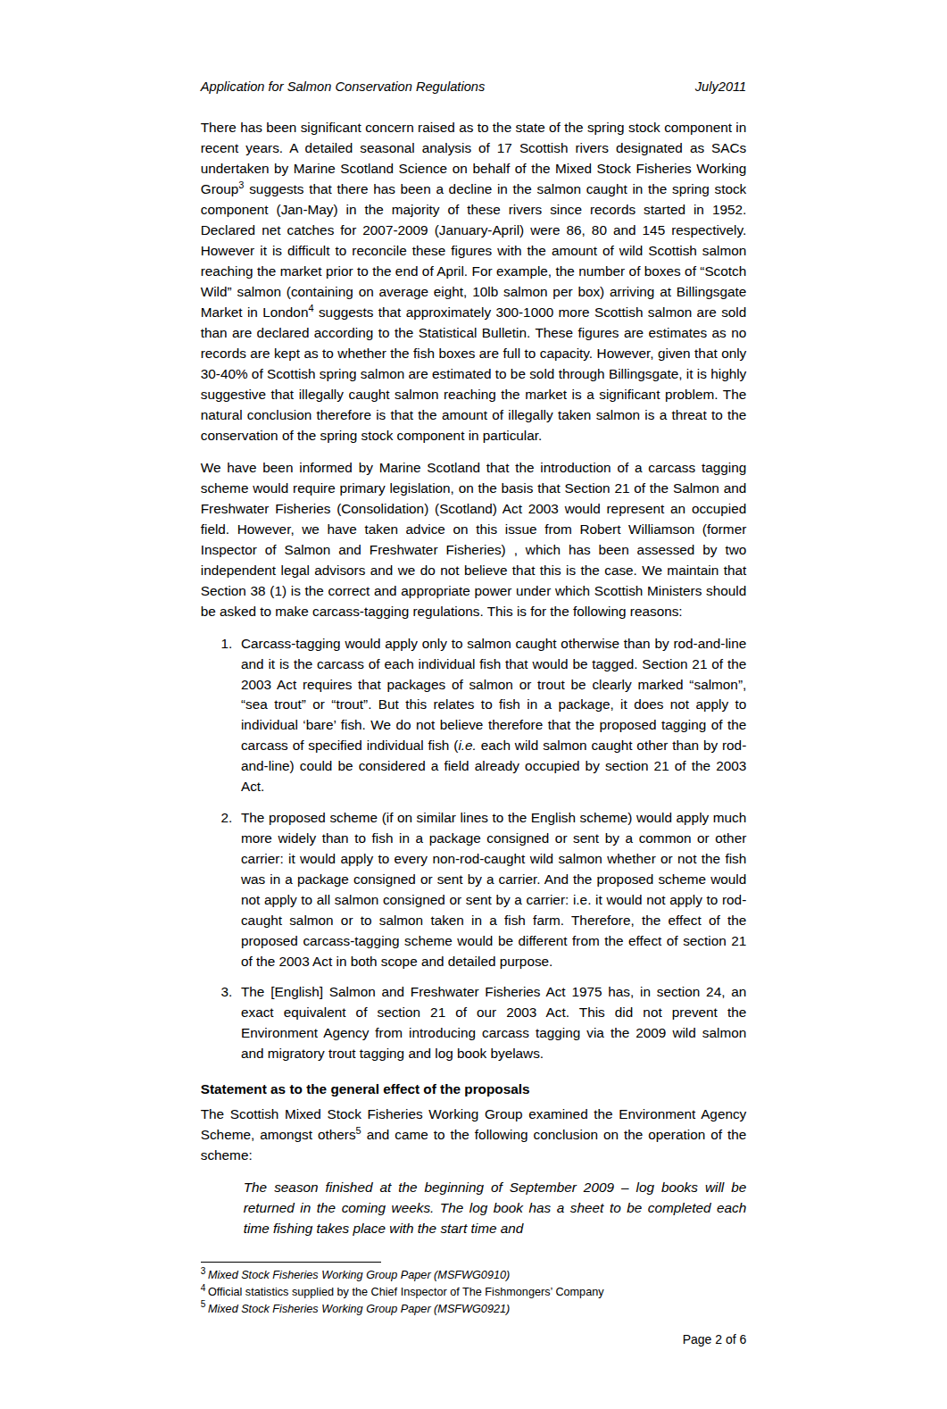Application for Salmon Conservation Regulations July2011
There has been significant concern raised as to the state of the spring stock component in recent years. A detailed seasonal analysis of 17 Scottish rivers designated as SACs undertaken by Marine Scotland Science on behalf of the Mixed Stock Fisheries Working Group3 suggests that there has been a decline in the salmon caught in the spring stock component (Jan-May) in the majority of these rivers since records started in 1952. Declared net catches for 2007-2009 (January-April) were 86, 80 and 145 respectively. However it is difficult to reconcile these figures with the amount of wild Scottish salmon reaching the market prior to the end of April. For example, the number of boxes of “Scotch Wild” salmon (containing on average eight, 10lb salmon per box) arriving at Billingsgate Market in London4 suggests that approximately 300-1000 more Scottish salmon are sold than are declared according to the Statistical Bulletin. These figures are estimates as no records are kept as to whether the fish boxes are full to capacity. However, given that only 30-40% of Scottish spring salmon are estimated to be sold through Billingsgate, it is highly suggestive that illegally caught salmon reaching the market is a significant problem. The natural conclusion therefore is that the amount of illegally taken salmon is a threat to the conservation of the spring stock component in particular.
We have been informed by Marine Scotland that the introduction of a carcass tagging scheme would require primary legislation, on the basis that Section 21 of the Salmon and Freshwater Fisheries (Consolidation) (Scotland) Act 2003 would represent an occupied field. However, we have taken advice on this issue from Robert Williamson (former Inspector of Salmon and Freshwater Fisheries) , which has been assessed by two independent legal advisors and we do not believe that this is the case. We maintain that Section 38 (1) is the correct and appropriate power under which Scottish Ministers should be asked to make carcass-tagging regulations. This is for the following reasons:
Carcass-tagging would apply only to salmon caught otherwise than by rod-and-line and it is the carcass of each individual fish that would be tagged. Section 21 of the 2003 Act requires that packages of salmon or trout be clearly marked “salmon”, “sea trout” or “trout”. But this relates to fish in a package, it does not apply to individual ‘bare’ fish. We do not believe therefore that the proposed tagging of the carcass of specified individual fish (i.e. each wild salmon caught other than by rod-and-line) could be considered a field already occupied by section 21 of the 2003 Act.
The proposed scheme (if on similar lines to the English scheme) would apply much more widely than to fish in a package consigned or sent by a common or other carrier: it would apply to every non-rod-caught wild salmon whether or not the fish was in a package consigned or sent by a carrier. And the proposed scheme would not apply to all salmon consigned or sent by a carrier: i.e. it would not apply to rod-caught salmon or to salmon taken in a fish farm. Therefore, the effect of the proposed carcass-tagging scheme would be different from the effect of section 21 of the 2003 Act in both scope and detailed purpose.
The [English] Salmon and Freshwater Fisheries Act 1975 has, in section 24, an exact equivalent of section 21 of our 2003 Act. This did not prevent the Environment Agency from introducing carcass tagging via the 2009 wild salmon and migratory trout tagging and log book byelaws.
Statement as to the general effect of the proposals
The Scottish Mixed Stock Fisheries Working Group examined the Environment Agency Scheme, amongst others5 and came to the following conclusion on the operation of the scheme:
The season finished at the beginning of September 2009 – log books will be returned in the coming weeks. The log book has a sheet to be completed each time fishing takes place with the start time and
3 Mixed Stock Fisheries Working Group Paper (MSFWG0910)
4 Official statistics supplied by the Chief Inspector of The Fishmongers’ Company
5 Mixed Stock Fisheries Working Group Paper (MSFWG0921)
Page 2 of 6